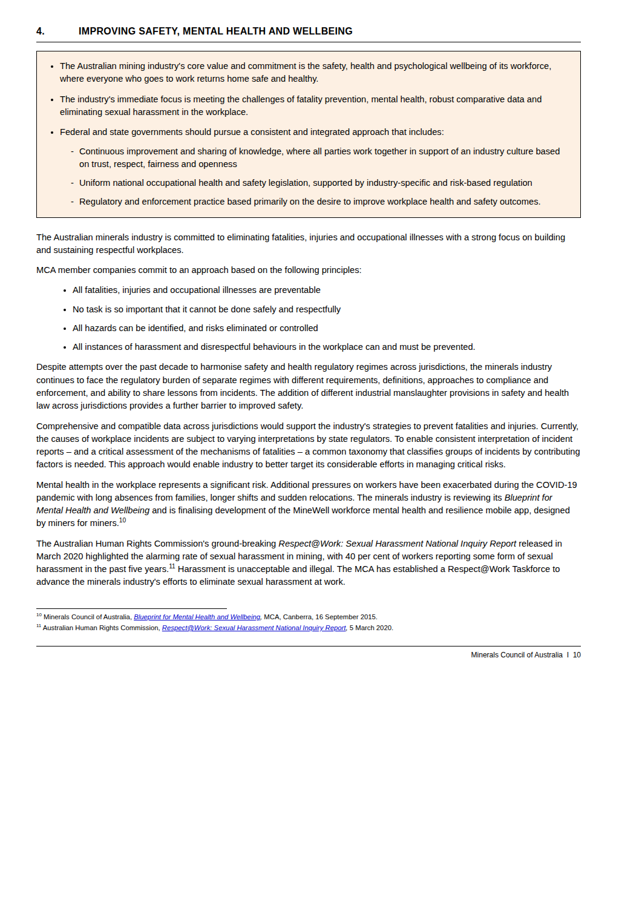4. IMPROVING SAFETY, MENTAL HEALTH AND WELLBEING
The Australian mining industry's core value and commitment is the safety, health and psychological wellbeing of its workforce, where everyone who goes to work returns home safe and healthy.
The industry's immediate focus is meeting the challenges of fatality prevention, mental health, robust comparative data and eliminating sexual harassment in the workplace.
Federal and state governments should pursue a consistent and integrated approach that includes:
Continuous improvement and sharing of knowledge, where all parties work together in support of an industry culture based on trust, respect, fairness and openness
Uniform national occupational health and safety legislation, supported by industry-specific and risk-based regulation
Regulatory and enforcement practice based primarily on the desire to improve workplace health and safety outcomes.
The Australian minerals industry is committed to eliminating fatalities, injuries and occupational illnesses with a strong focus on building and sustaining respectful workplaces.
MCA member companies commit to an approach based on the following principles:
All fatalities, injuries and occupational illnesses are preventable
No task is so important that it cannot be done safely and respectfully
All hazards can be identified, and risks eliminated or controlled
All instances of harassment and disrespectful behaviours in the workplace can and must be prevented.
Despite attempts over the past decade to harmonise safety and health regulatory regimes across jurisdictions, the minerals industry continues to face the regulatory burden of separate regimes with different requirements, definitions, approaches to compliance and enforcement, and ability to share lessons from incidents. The addition of different industrial manslaughter provisions in safety and health law across jurisdictions provides a further barrier to improved safety.
Comprehensive and compatible data across jurisdictions would support the industry's strategies to prevent fatalities and injuries. Currently, the causes of workplace incidents are subject to varying interpretations by state regulators. To enable consistent interpretation of incident reports – and a critical assessment of the mechanisms of fatalities – a common taxonomy that classifies groups of incidents by contributing factors is needed. This approach would enable industry to better target its considerable efforts in managing critical risks.
Mental health in the workplace represents a significant risk. Additional pressures on workers have been exacerbated during the COVID-19 pandemic with long absences from families, longer shifts and sudden relocations. The minerals industry is reviewing its Blueprint for Mental Health and Wellbeing and is finalising development of the MineWell workforce mental health and resilience mobile app, designed by miners for miners.10
The Australian Human Rights Commission's ground-breaking Respect@Work: Sexual Harassment National Inquiry Report released in March 2020 highlighted the alarming rate of sexual harassment in mining, with 40 per cent of workers reporting some form of sexual harassment in the past five years.11 Harassment is unacceptable and illegal. The MCA has established a Respect@Work Taskforce to advance the minerals industry's efforts to eliminate sexual harassment at work.
10 Minerals Council of Australia, Blueprint for Mental Health and Wellbeing, MCA, Canberra, 16 September 2015.
11 Australian Human Rights Commission, Respect@Work: Sexual Harassment National Inquiry Report, 5 March 2020.
Minerals Council of Australia I 10